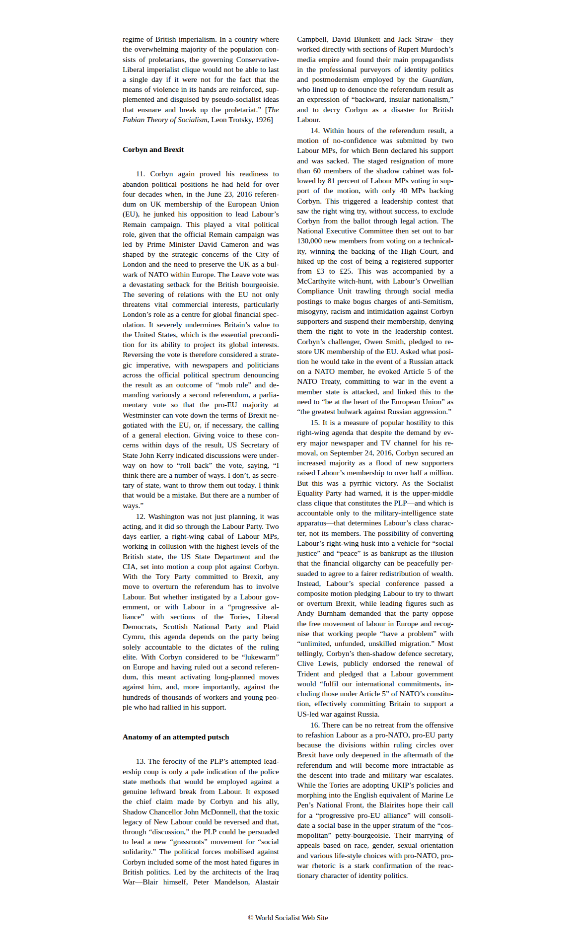regime of British imperialism. In a country where the overwhelming majority of the population consists of proletarians, the governing Conservative-Liberal imperialist clique would not be able to last a single day if it were not for the fact that the means of violence in its hands are reinforced, supplemented and disguised by pseudo-socialist ideas that ensnare and break up the proletariat.” [The Fabian Theory of Socialism, Leon Trotsky, 1926]
Corbyn and Brexit
11. Corbyn again proved his readiness to abandon political positions he had held for over four decades when, in the June 23, 2016 referendum on UK membership of the European Union (EU), he junked his opposition to lead Labour’s Remain campaign. This played a vital political role, given that the official Remain campaign was led by Prime Minister David Cameron and was shaped by the strategic concerns of the City of London and the need to preserve the UK as a bulwark of NATO within Europe. The Leave vote was a devastating setback for the British bourgeoisie. The severing of relations with the EU not only threatens vital commercial interests, particularly London’s role as a centre for global financial speculation. It severely undermines Britain’s value to the United States, which is the essential precondition for its ability to project its global interests. Reversing the vote is therefore considered a strategic imperative, with newspapers and politicians across the official political spectrum denouncing the result as an outcome of “mob rule” and demanding variously a second referendum, a parliamentary vote so that the pro-EU majority at Westminster can vote down the terms of Brexit negotiated with the EU, or, if necessary, the calling of a general election. Giving voice to these concerns within days of the result, US Secretary of State John Kerry indicated discussions were underway on how to “roll back” the vote, saying, “I think there are a number of ways. I don’t, as secretary of state, want to throw them out today. I think that would be a mistake. But there are a number of ways.”
12. Washington was not just planning, it was acting, and it did so through the Labour Party. Two days earlier, a right-wing cabal of Labour MPs, working in collusion with the highest levels of the British state, the US State Department and the CIA, set into motion a coup plot against Corbyn. With the Tory Party committed to Brexit, any move to overturn the referendum has to involve Labour. But whether instigated by a Labour government, or with Labour in a “progressive alliance” with sections of the Tories, Liberal Democrats, Scottish National Party and Plaid Cymru, this agenda depends on the party being solely accountable to the dictates of the ruling elite. With Corbyn considered to be “lukewarm” on Europe and having ruled out a second referendum, this meant activating long-planned moves against him, and, more importantly, against the hundreds of thousands of workers and young people who had rallied in his support.
Anatomy of an attempted putsch
13. The ferocity of the PLP’s attempted leadership coup is only a pale indication of the police state methods that would be employed against a genuine leftward break from Labour. It exposed the chief claim made by Corbyn and his ally, Shadow Chancellor John McDonnell, that the toxic legacy of New Labour could be reversed and that, through “discussion,” the PLP could be persuaded to lead a new “grassroots” movement for “social solidarity.” The political forces mobilised against Corbyn included some of the most hated figures in British politics. Led by the architects of the Iraq War—Blair himself, Peter Mandelson, Alastair Campbell, David Blunkett and Jack Straw—they worked directly with sections of Rupert Murdoch’s media empire and found their main propagandists in the professional purveyors of identity politics and postmodernism employed by the Guardian, who lined up to denounce the referendum result as an expression of “backward, insular nationalism,” and to decry Corbyn as a disaster for British Labour.
14. Within hours of the referendum result, a motion of no-confidence was submitted by two Labour MPs, for which Benn declared his support and was sacked. The staged resignation of more than 60 members of the shadow cabinet was followed by 81 percent of Labour MPs voting in support of the motion, with only 40 MPs backing Corbyn. This triggered a leadership contest that saw the right wing try, without success, to exclude Corbyn from the ballot through legal action. The National Executive Committee then set out to bar 130,000 new members from voting on a technicality, winning the backing of the High Court, and hiked up the cost of being a registered supporter from £3 to £25. This was accompanied by a McCarthyite witch-hunt, with Labour’s Orwellian Compliance Unit trawling through social media postings to make bogus charges of anti-Semitism, misogyny, racism and intimidation against Corbyn supporters and suspend their membership, denying them the right to vote in the leadership contest. Corbyn’s challenger, Owen Smith, pledged to restore UK membership of the EU. Asked what position he would take in the event of a Russian attack on a NATO member, he evoked Article 5 of the NATO Treaty, committing to war in the event a member state is attacked, and linked this to the need to “be at the heart of the European Union” as “the greatest bulwark against Russian aggression.”
15. It is a measure of popular hostility to this right-wing agenda that despite the demand by every major newspaper and TV channel for his removal, on September 24, 2016, Corbyn secured an increased majority as a flood of new supporters raised Labour’s membership to over half a million. But this was a pyrrhic victory. As the Socialist Equality Party had warned, it is the upper-middle class clique that constitutes the PLP—and which is accountable only to the military-intelligence state apparatus—that determines Labour’s class character, not its members. The possibility of converting Labour’s right-wing husk into a vehicle for “social justice” and “peace” is as bankrupt as the illusion that the financial oligarchy can be peacefully persuaded to agree to a fairer redistribution of wealth. Instead, Labour’s special conference passed a composite motion pledging Labour to try to thwart or overturn Brexit, while leading figures such as Andy Burnham demanded that the party oppose the free movement of labour in Europe and recognise that working people “have a problem” with “unlimited, unfunded, unskilled migration.” Most tellingly, Corbyn’s then-shadow defence secretary, Clive Lewis, publicly endorsed the renewal of Trident and pledged that a Labour government would “fulfil our international commitments, including those under Article 5” of NATO’s constitution, effectively committing Britain to support a US-led war against Russia.
16. There can be no retreat from the offensive to refashion Labour as a pro-NATO, pro-EU party because the divisions within ruling circles over Brexit have only deepened in the aftermath of the referendum and will become more intractable as the descent into trade and military war escalates. While the Tories are adopting UKIP’s policies and morphing into the English equivalent of Marine Le Pen’s National Front, the Blairites hope their call for a “progressive pro-EU alliance” will consolidate a social base in the upper stratum of the “cosmopolitan” petty-bourgeoisie. Their marrying of appeals based on race, gender, sexual orientation and various life-style choices with pro-NATO, pro-war rhetoric is a stark confirmation of the reactionary character of identity politics.
© World Socialist Web Site